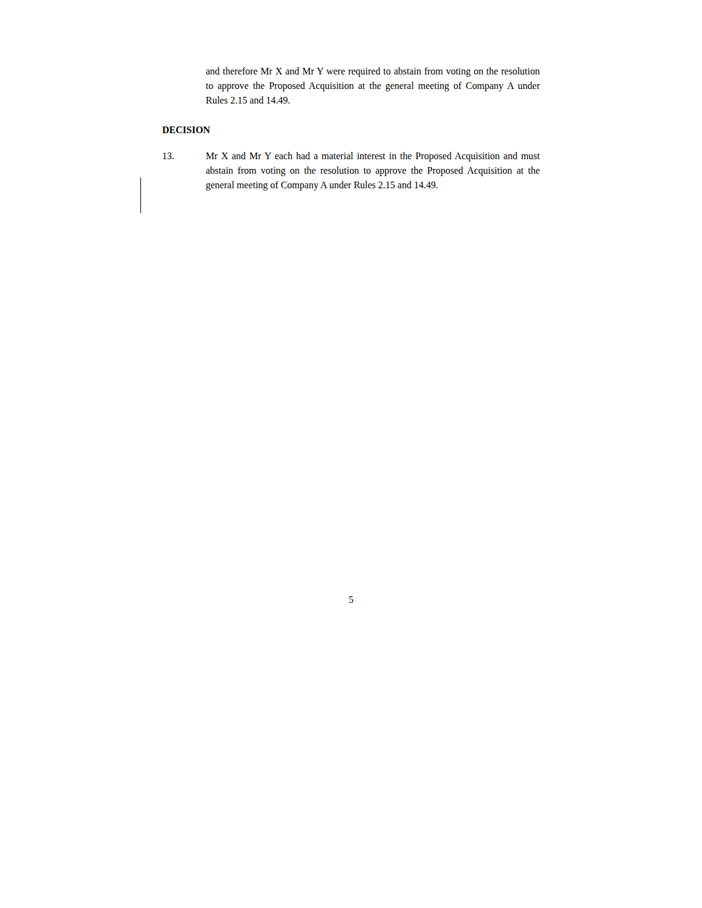and therefore Mr X and Mr Y were required to abstain from voting on the resolution to approve the Proposed Acquisition at the general meeting of Company A under Rules 2.15 and 14.49.
DECISION
13.
Mr X and Mr Y each had a material interest in the Proposed Acquisition and must abstain from voting on the resolution to approve the Proposed Acquisition at the general meeting of Company A under Rules 2.15 and 14.49.
5